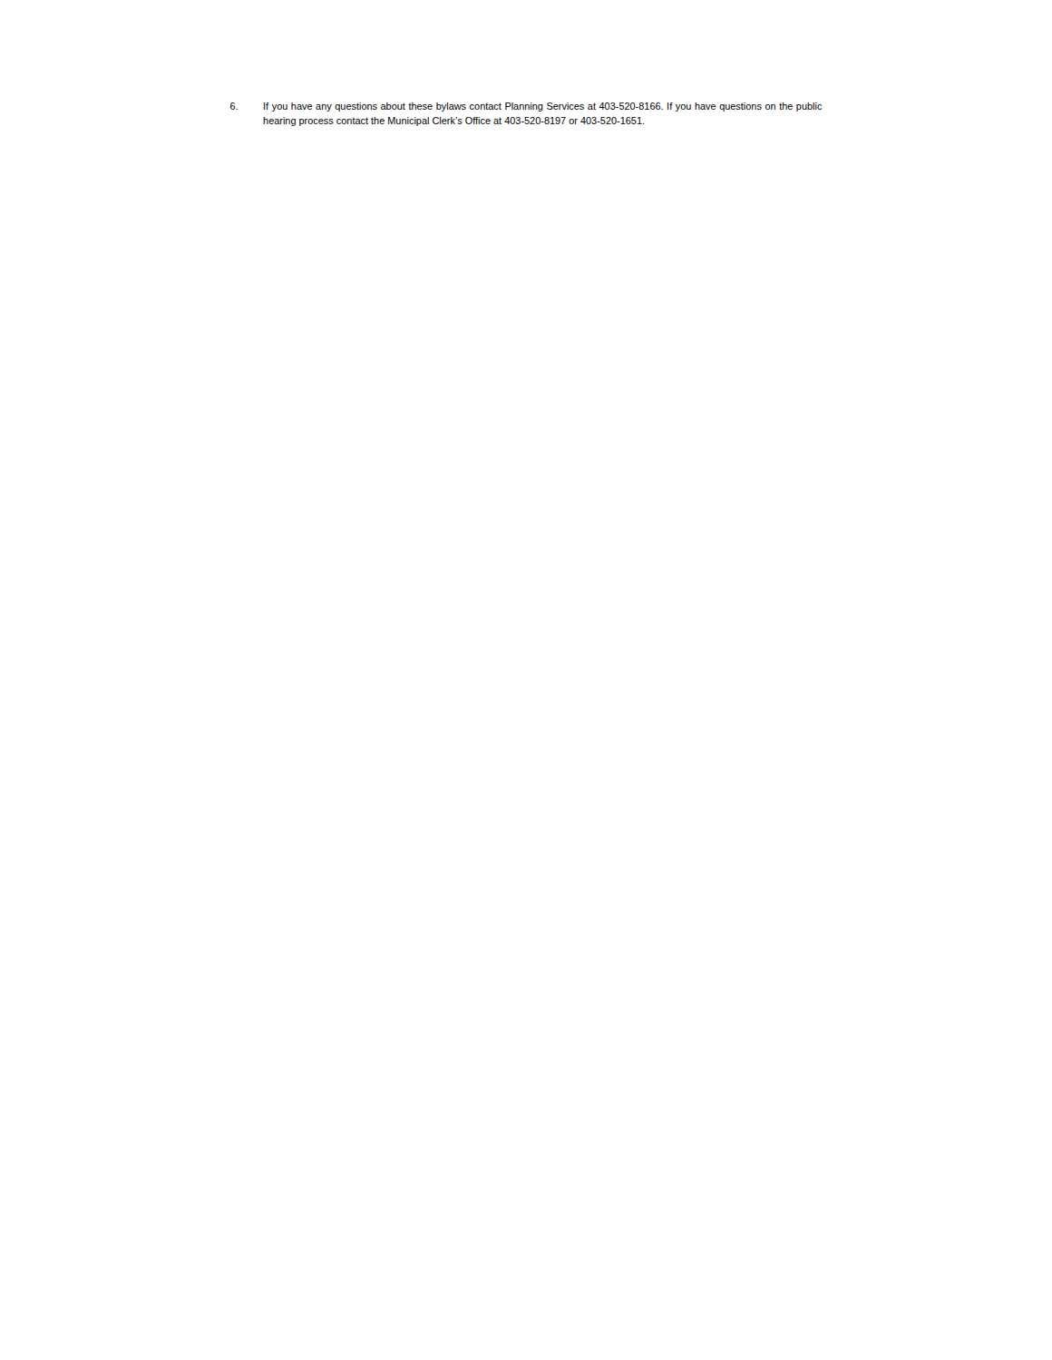6.
If you have any questions about these bylaws contact Planning Services at 403-520-8166. If you have questions on the public hearing process contact the Municipal Clerk’s Office at 403-520-8197 or 403-520-1651.